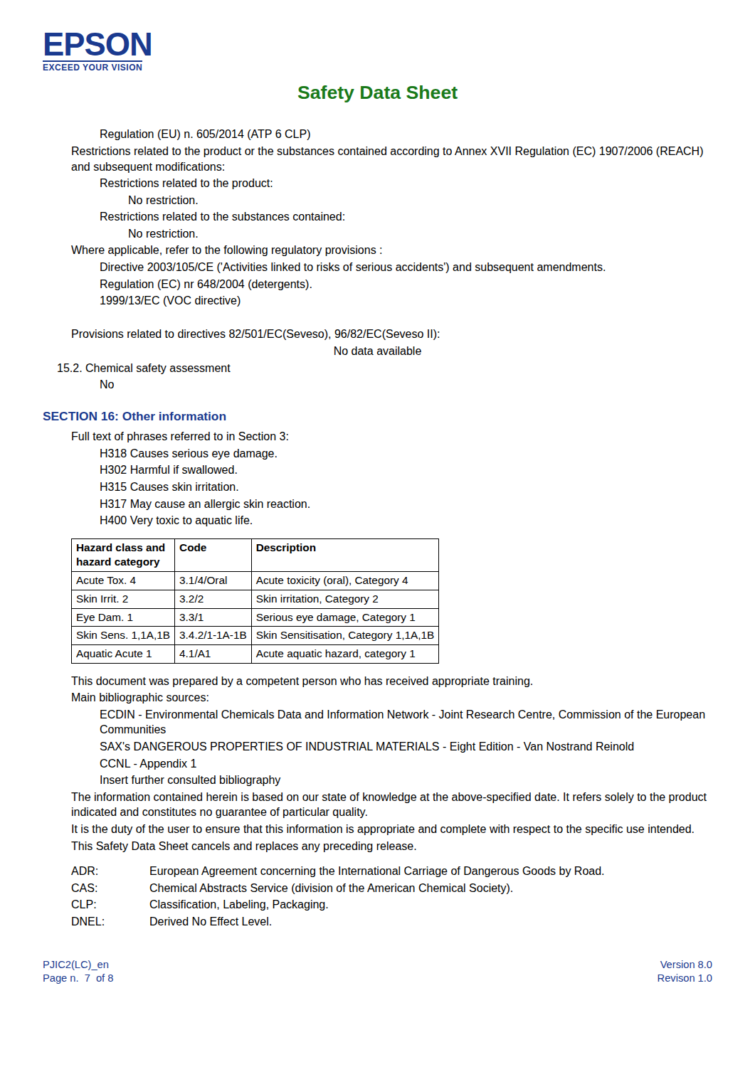EPSON
EXCEED YOUR VISION
Safety Data Sheet
Regulation (EU) n. 605/2014 (ATP 6 CLP)
Restrictions related to the product or the substances contained according to Annex XVII Regulation (EC) 1907/2006 (REACH) and subsequent modifications:
Restrictions related to the product:
No restriction.
Restrictions related to the substances contained:
No restriction.
Where applicable, refer to the following regulatory provisions :
Directive 2003/105/CE ('Activities linked to risks of serious accidents') and subsequent amendments.
Regulation (EC) nr 648/2004 (detergents).
1999/13/EC (VOC directive)
Provisions related to directives 82/501/EC(Seveso), 96/82/EC(Seveso II):
No data available
15.2. Chemical safety assessment
No
SECTION 16: Other information
Full text of phrases referred to in Section 3:
H318 Causes serious eye damage.
H302 Harmful if swallowed.
H315 Causes skin irritation.
H317 May cause an allergic skin reaction.
H400 Very toxic to aquatic life.
| Hazard class and hazard category | Code | Description |
| --- | --- | --- |
| Acute Tox. 4 | 3.1/4/Oral | Acute toxicity (oral), Category 4 |
| Skin Irrit. 2 | 3.2/2 | Skin irritation, Category 2 |
| Eye Dam. 1 | 3.3/1 | Serious eye damage, Category 1 |
| Skin Sens. 1,1A,1B | 3.4.2/1-1A-1B | Skin Sensitisation, Category 1,1A,1B |
| Aquatic Acute 1 | 4.1/A1 | Acute aquatic hazard, category 1 |
This document was prepared by a competent person who has received appropriate training.
Main bibliographic sources:
ECDIN - Environmental Chemicals Data and Information Network - Joint Research Centre, Commission of the European Communities
SAX's DANGEROUS PROPERTIES OF INDUSTRIAL MATERIALS - Eight Edition - Van Nostrand Reinold
CCNL - Appendix 1
Insert further consulted bibliography
The information contained herein is based on our state of knowledge at the above-specified date. It refers solely to the product indicated and constitutes no guarantee of particular quality.
It is the duty of the user to ensure that this information is appropriate and complete with respect to the specific use intended.
This Safety Data Sheet cancels and replaces any preceding release.
ADR:
European Agreement concerning the International Carriage of Dangerous Goods by Road.
CAS:
Chemical Abstracts Service (division of the American Chemical Society).
CLP:
Classification, Labeling, Packaging.
DNEL:
Derived No Effect Level.
PJIC2(LC)_en
Page n. 7 of 8
Version 8.0
Revison 1.0